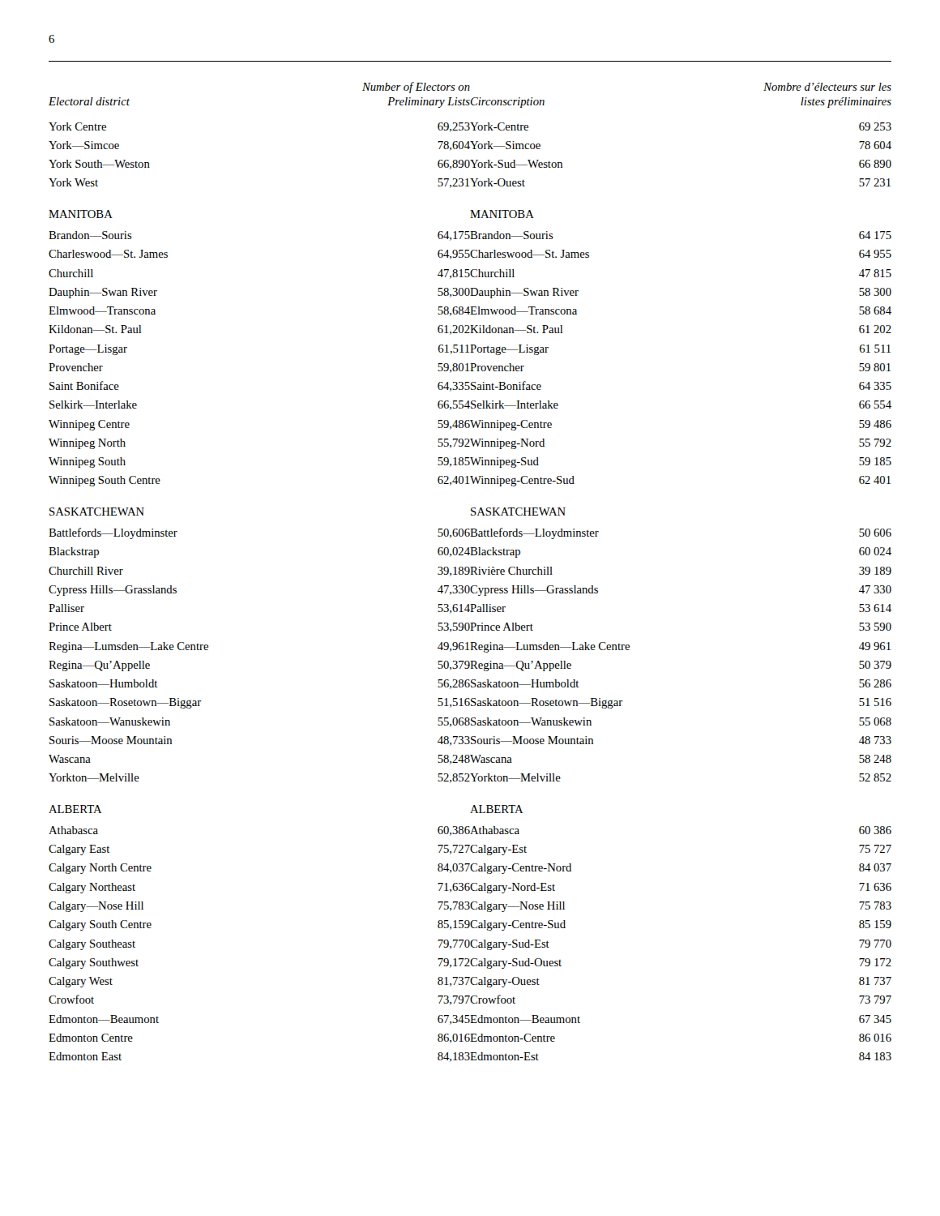6
| / Electoral district / Number of Electors on Preliminary Lists / / --- / --- / / York Centre / 69,253 / / York—Simcoe / 78,604 / / York South—Weston / 66,890 / / York West / 57,231 / / MANITOBA / / / Brandon—Souris / 64,175 / / Charleswood—St. James / 64,955 / / Churchill / 47,815 / / Dauphin—Swan River / 58,300 / / Elmwood—Transcona / 58,684 / / Kildonan—St. Paul / 61,202 / / Portage—Lisgar / 61,511 / / Provencher / 59,801 / / Saint Boniface / 64,335 / / Selkirk—Interlake / 66,554 / / Winnipeg Centre / 59,486 / / Winnipeg North / 55,792 / / Winnipeg South / 59,185 / / Winnipeg South Centre / 62,401 / / SASKATCHEWAN / / / Battlefords—Lloydminster / 50,606 / / Blackstrap / 60,024 / / Churchill River / 39,189 / / Cypress Hills—Grasslands / 47,330 / / Palliser / 53,614 / / Prince Albert / 53,590 / / Regina—Lumsden—Lake Centre / 49,961 / / Regina—Qu’Appelle / 50,379 / / Saskatoon—Humboldt / 56,286 / / Saskatoon—Rosetown—Biggar / 51,516 / / Saskatoon—Wanuskewin / 55,068 / / Souris—Moose Mountain / 48,733 / / Wascana / 58,248 / / Yorkton—Melville / 52,852 / / ALBERTA / / / Athabasca / 60,386 / / Calgary East / 75,727 / / Calgary North Centre / 84,037 / / Calgary Northeast / 71,636 / / Calgary—Nose Hill / 75,783 / / Calgary South Centre / 85,159 / / Calgary Southeast / 79,770 / / Calgary Southwest / 79,172 / / Calgary West / 81,737 / / Crowfoot / 73,797 / / Edmonton—Beaumont / 67,345 / / Edmonton Centre / 86,016 / / Edmonton East / 84,183 / | / Circonscription / Nombre d’électeurs sur les listes préliminaires / / --- / --- / / York-Centre / 69 253 / / York—Simcoe / 78 604 / / York-Sud—Weston / 66 890 / / York-Ouest / 57 231 / / MANITOBA / / / Brandon—Souris / 64 175 / / Charleswood—St. James / 64 955 / / Churchill / 47 815 / / Dauphin—Swan River / 58 300 / / Elmwood—Transcona / 58 684 / / Kildonan—St. Paul / 61 202 / / Portage—Lisgar / 61 511 / / Provencher / 59 801 / / Saint-Boniface / 64 335 / / Selkirk—Interlake / 66 554 / / Winnipeg-Centre / 59 486 / / Winnipeg-Nord / 55 792 / / Winnipeg-Sud / 59 185 / / Winnipeg-Centre-Sud / 62 401 / / SASKATCHEWAN / / / Battlefords—Lloydminster / 50 606 / / Blackstrap / 60 024 / / Rivière Churchill / 39 189 / / Cypress Hills—Grasslands / 47 330 / / Palliser / 53 614 / / Prince Albert / 53 590 / / Regina—Lumsden—Lake Centre / 49 961 / / Regina—Qu’Appelle / 50 379 / / Saskatoon—Humboldt / 56 286 / / Saskatoon—Rosetown—Biggar / 51 516 / / Saskatoon—Wanuskewin / 55 068 / / Souris—Moose Mountain / 48 733 / / Wascana / 58 248 / / Yorkton—Melville / 52 852 / / ALBERTA / / / Athabasca / 60 386 / / Calgary-Est / 75 727 / / Calgary-Centre-Nord / 84 037 / / Calgary-Nord-Est / 71 636 / / Calgary—Nose Hill / 75 783 / / Calgary-Centre-Sud / 85 159 / / Calgary-Sud-Est / 79 770 / / Calgary-Sud-Ouest / 79 172 / / Calgary-Ouest / 81 737 / / Crowfoot / 73 797 / / Edmonton—Beaumont / 67 345 / / Edmonton-Centre / 86 016 / / Edmonton-Est / 84 183 / |